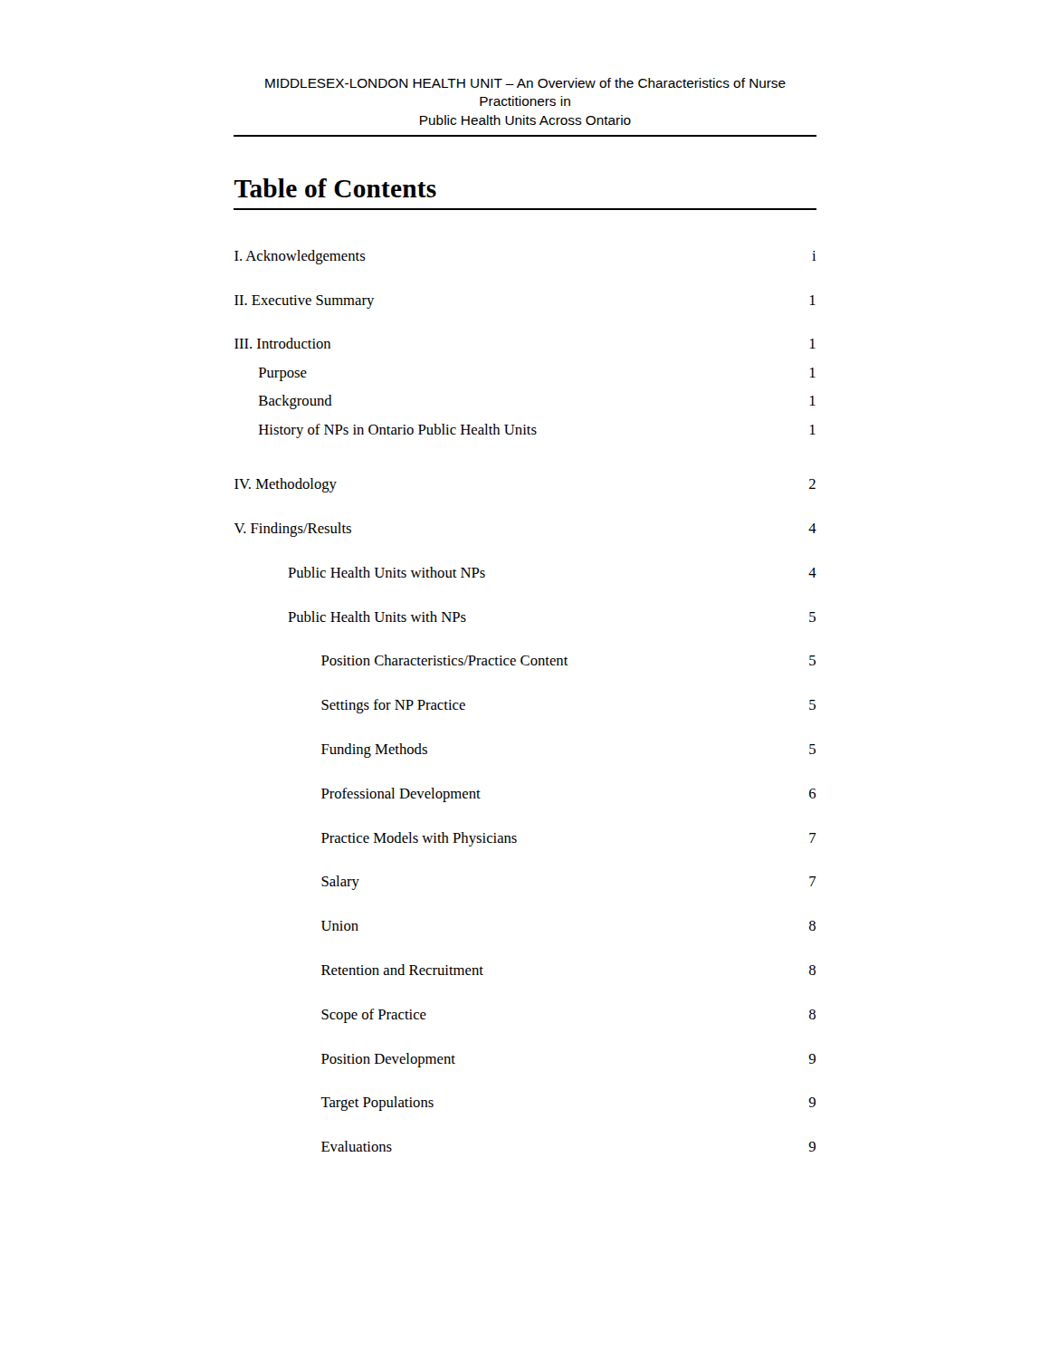MIDDLESEX-LONDON HEALTH UNIT – An Overview of the Characteristics of Nurse Practitioners in
Public Health Units Across Ontario
Table of Contents
I. Acknowledgements i
II. Executive Summary 1
III. Introduction 1
Purpose 1
Background 1
History of NPs in Ontario Public Health Units 1
IV. Methodology 2
V. Findings/Results 4
Public Health Units without NPs 4
Public Health Units with NPs 5
Position Characteristics/Practice Content 5
Settings for NP Practice 5
Funding Methods 5
Professional Development 6
Practice Models with Physicians 7
Salary 7
Union 8
Retention and Recruitment 8
Scope of Practice 8
Position Development 9
Target Populations 9
Evaluations 9